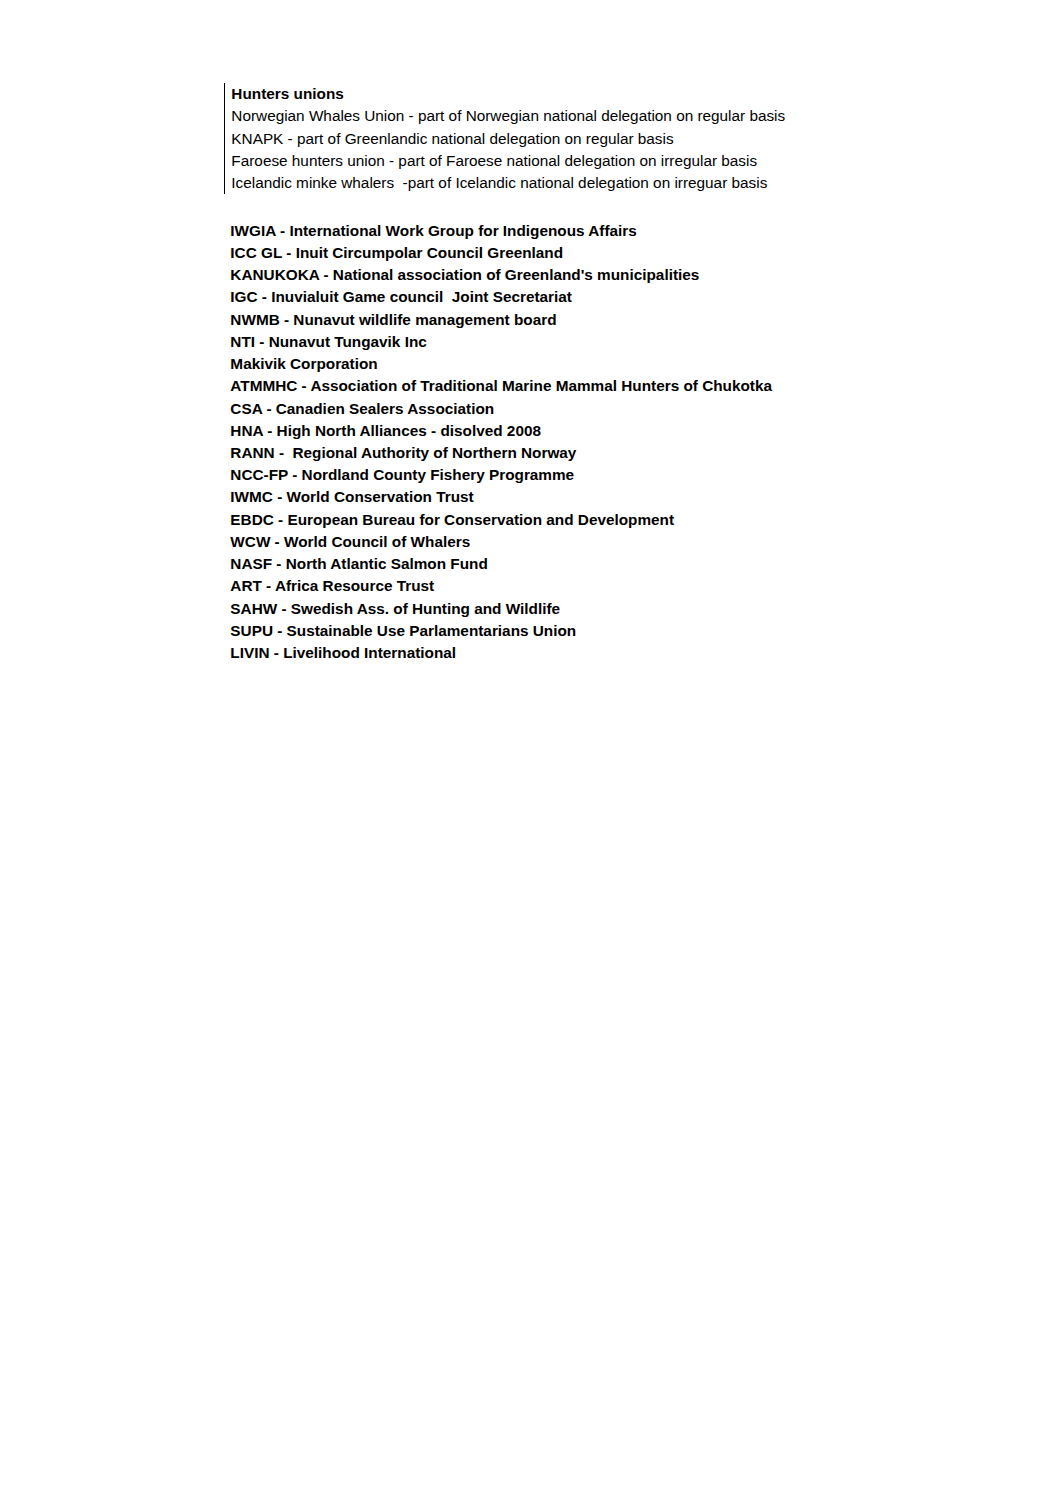Hunters unions
Norwegian Whales Union - part of Norwegian national delegation on regular basis
KNAPK - part of Greenlandic national delegation on regular basis
Faroese hunters union - part of Faroese national delegation on irregular basis
Icelandic minke whalers -part of Icelandic national delegation on irreguar basis
IWGIA - International Work Group for Indigenous Affairs
ICC GL - Inuit Circumpolar Council Greenland
KANUKOKA - National association of Greenland's municipalities
IGC - Inuvialuit Game council Joint Secretariat
NWMB - Nunavut wildlife management board
NTI - Nunavut Tungavik Inc
Makivik Corporation
ATMMHC - Association of Traditional Marine Mammal Hunters of Chukotka
CSA - Canadien Sealers Association
HNA - High North Alliances - disolved 2008
RANN - Regional Authority of Northern Norway
NCC-FP - Nordland County Fishery Programme
IWMC - World Conservation Trust
EBDC - European Bureau for Conservation and Development
WCW - World Council of Whalers
NASF - North Atlantic Salmon Fund
ART - Africa Resource Trust
SAHW - Swedish Ass. of Hunting and Wildlife
SUPU - Sustainable Use Parlamentarians Union
LIVIN - Livelihood International